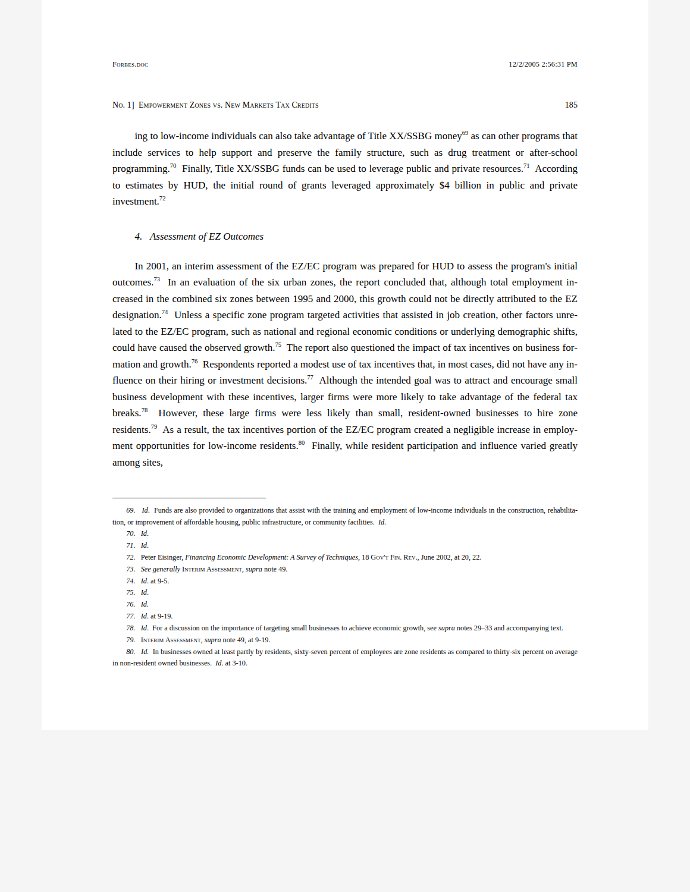Forbes.doc 12/2/2005 2:56:31 PM
No. 1] Empowerment Zones vs. New Markets Tax Credits 185
ing to low-income individuals can also take advantage of Title XX/SSBG money69 as can other programs that include services to help support and preserve the family structure, such as drug treatment or after-school programming.70 Finally, Title XX/SSBG funds can be used to leverage public and private resources.71 According to estimates by HUD, the initial round of grants leveraged approximately $4 billion in public and private investment.72
4. Assessment of EZ Outcomes
In 2001, an interim assessment of the EZ/EC program was prepared for HUD to assess the program's initial outcomes.73 In an evaluation of the six urban zones, the report concluded that, although total employment increased in the combined six zones between 1995 and 2000, this growth could not be directly attributed to the EZ designation.74 Unless a specific zone program targeted activities that assisted in job creation, other factors unrelated to the EZ/EC program, such as national and regional economic conditions or underlying demographic shifts, could have caused the observed growth.75 The report also questioned the impact of tax incentives on business formation and growth.76 Respondents reported a modest use of tax incentives that, in most cases, did not have any influence on their hiring or investment decisions.77 Although the intended goal was to attract and encourage small business development with these incentives, larger firms were more likely to take advantage of the federal tax breaks.78 However, these large firms were less likely than small, resident-owned businesses to hire zone residents.79 As a result, the tax incentives portion of the EZ/EC program created a negligible increase in employment opportunities for low-income residents.80 Finally, while resident participation and influence varied greatly among sites,
69. Id. Funds are also provided to organizations that assist with the training and employment of low-income individuals in the construction, rehabilitation, or improvement of affordable housing, public infrastructure, or community facilities. Id.
70. Id.
71. Id.
72. Peter Eisinger, Financing Economic Development: A Survey of Techniques, 18 Gov't Fin. Rev., June 2002, at 20, 22.
73. See generally Interim Assessment, supra note 49.
74. Id. at 9-5.
75. Id.
76. Id.
77. Id. at 9-19.
78. Id. For a discussion on the importance of targeting small businesses to achieve economic growth, see supra notes 29–33 and accompanying text.
79. Interim Assessment, supra note 49, at 9-19.
80. Id. In businesses owned at least partly by residents, sixty-seven percent of employees are zone residents as compared to thirty-six percent on average in non-resident owned businesses. Id. at 3-10.